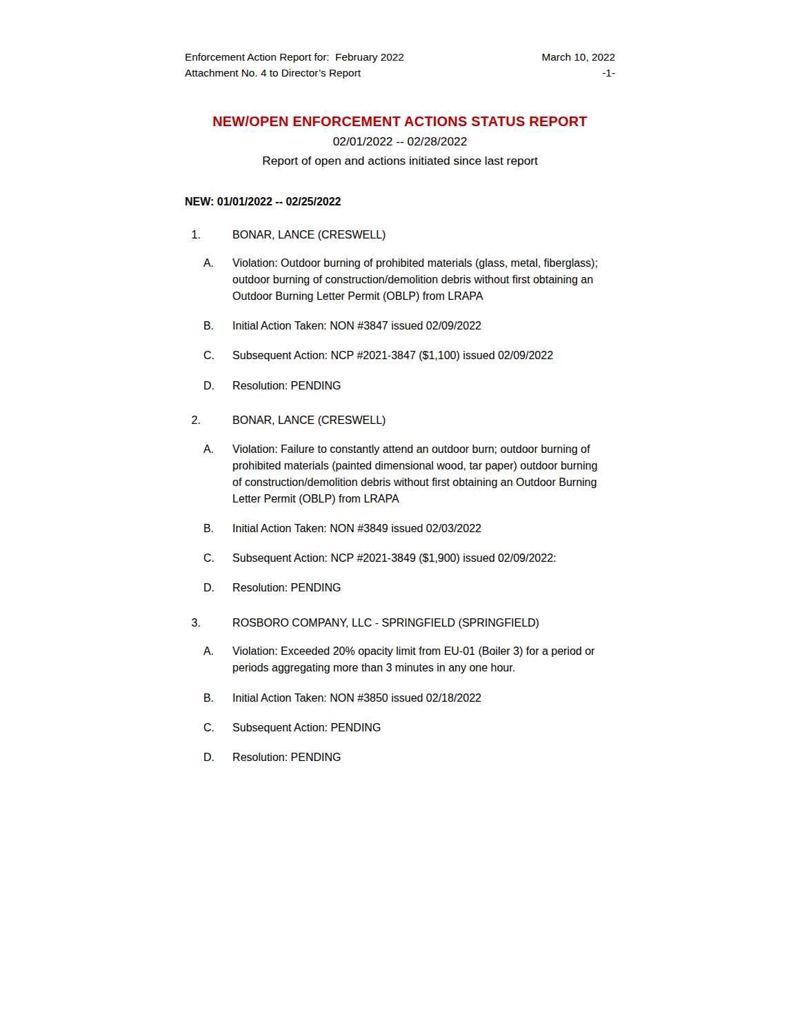Enforcement Action Report for: February 2022
Attachment No. 4 to Director’s Report
March 10, 2022
-1-
NEW/OPEN ENFORCEMENT ACTIONS STATUS REPORT
02/01/2022 -- 02/28/2022
Report of open and actions initiated since last report
NEW: 01/01/2022 -- 02/25/2022
1. BONAR, LANCE (CRESWELL)
A. Violation: Outdoor burning of prohibited materials (glass, metal, fiberglass); outdoor burning of construction/demolition debris without first obtaining an Outdoor Burning Letter Permit (OBLP) from LRAPA
B. Initial Action Taken: NON #3847 issued 02/09/2022
C. Subsequent Action: NCP #2021-3847 ($1,100) issued 02/09/2022
D. Resolution: PENDING
2. BONAR, LANCE (CRESWELL)
A. Violation: Failure to constantly attend an outdoor burn; outdoor burning of prohibited materials (painted dimensional wood, tar paper) outdoor burning of construction/demolition debris without first obtaining an Outdoor Burning Letter Permit (OBLP) from LRAPA
B. Initial Action Taken: NON #3849 issued 02/03/2022
C. Subsequent Action: NCP #2021-3849 ($1,900) issued 02/09/2022:
D. Resolution: PENDING
3. ROSBORO COMPANY, LLC - SPRINGFIELD (SPRINGFIELD)
A. Violation: Exceeded 20% opacity limit from EU-01 (Boiler 3) for a period or periods aggregating more than 3 minutes in any one hour.
B. Initial Action Taken: NON #3850 issued 02/18/2022
C. Subsequent Action: PENDING
D. Resolution: PENDING